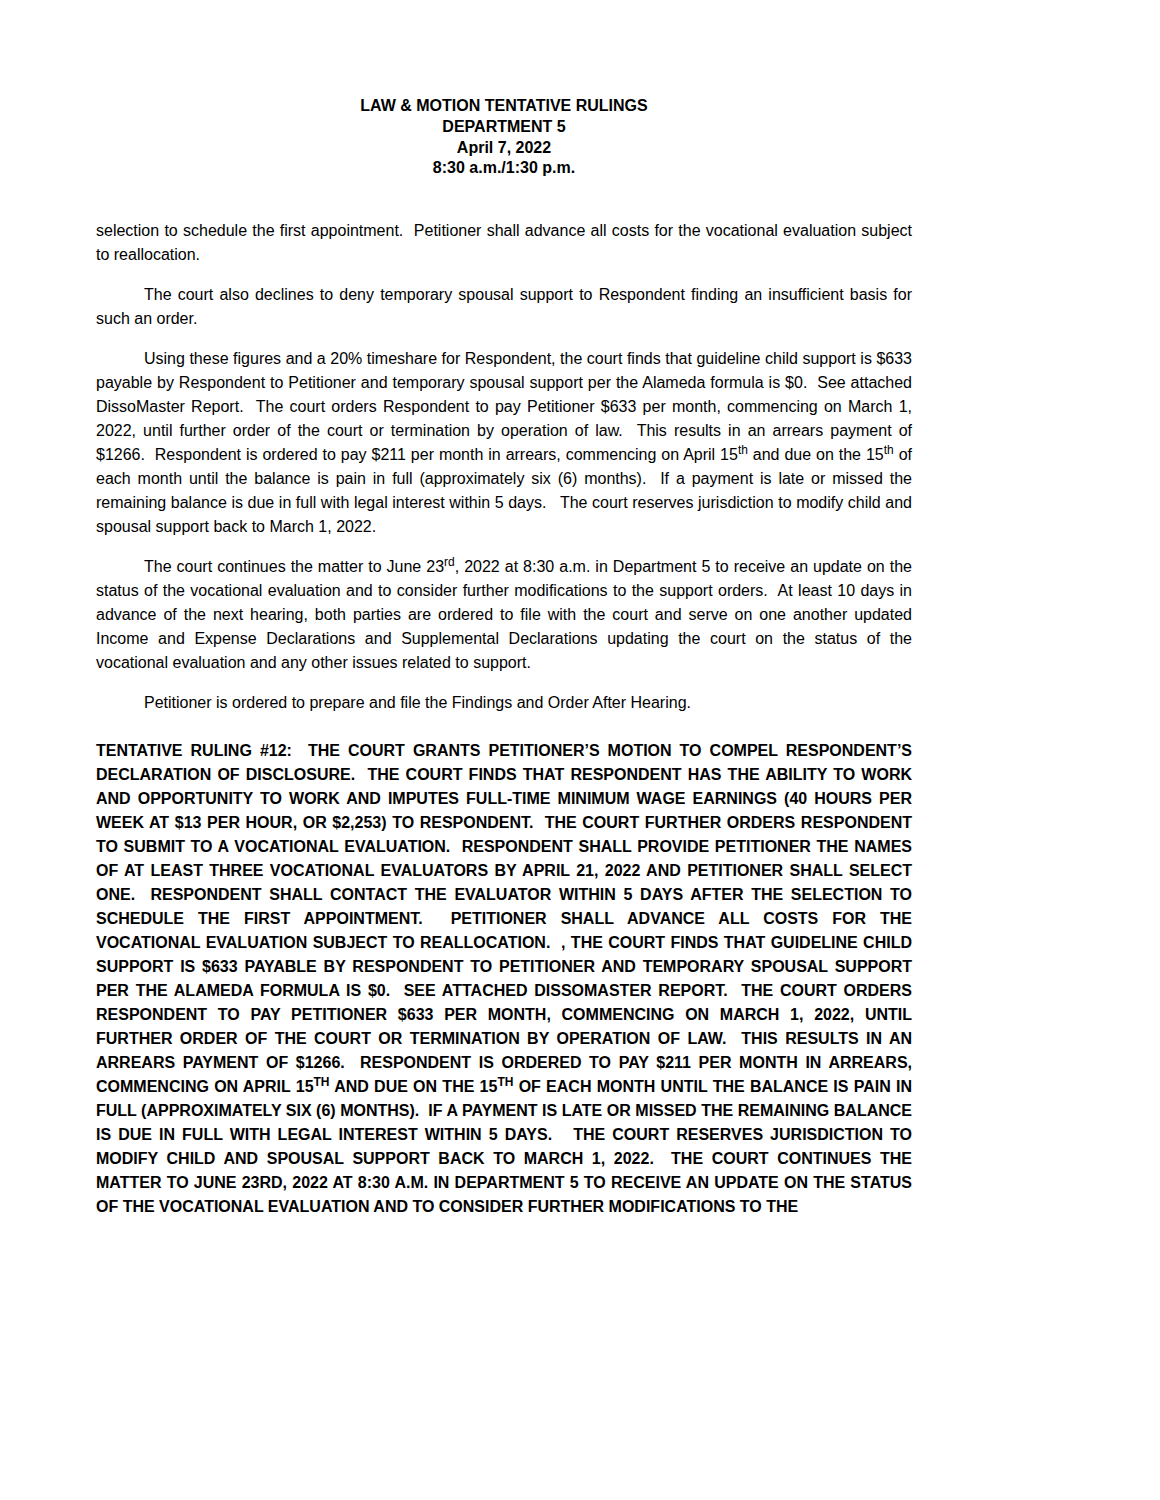LAW & MOTION TENTATIVE RULINGS
DEPARTMENT 5
April 7, 2022
8:30 a.m./1:30 p.m.
selection to schedule the first appointment. Petitioner shall advance all costs for the vocational evaluation subject to reallocation.
The court also declines to deny temporary spousal support to Respondent finding an insufficient basis for such an order.
Using these figures and a 20% timeshare for Respondent, the court finds that guideline child support is $633 payable by Respondent to Petitioner and temporary spousal support per the Alameda formula is $0. See attached DissoMaster Report. The court orders Respondent to pay Petitioner $633 per month, commencing on March 1, 2022, until further order of the court or termination by operation of law. This results in an arrears payment of $1266. Respondent is ordered to pay $211 per month in arrears, commencing on April 15th and due on the 15th of each month until the balance is pain in full (approximately six (6) months). If a payment is late or missed the remaining balance is due in full with legal interest within 5 days. The court reserves jurisdiction to modify child and spousal support back to March 1, 2022.
The court continues the matter to June 23rd, 2022 at 8:30 a.m. in Department 5 to receive an update on the status of the vocational evaluation and to consider further modifications to the support orders. At least 10 days in advance of the next hearing, both parties are ordered to file with the court and serve on one another updated Income and Expense Declarations and Supplemental Declarations updating the court on the status of the vocational evaluation and any other issues related to support.
Petitioner is ordered to prepare and file the Findings and Order After Hearing.
Tentative Ruling #12: The court grants Petitioner’s motion to compel Respondent’s Declaration of Disclosure. The court finds that Respondent has the ability to work and opportunity to work and imputes full-time minimum wage earnings (40 hours per week at $13 per hour, or $2,253) to Respondent. The court further orders Respondent to submit to a vocational evaluation. Respondent shall provide Petitioner the names of at least three vocational evaluators by April 21, 2022 and Petitioner shall select one. Respondent shall contact the evaluator within 5 days after the selection to schedule the first appointment. Petitioner shall advance all costs for the vocational evaluation subject to reallocation. , the court finds that guideline child support is $633 payable by Respondent to Petitioner and temporary spousal support per the Alameda formula is $0. See attached DissoMaster Report. The court orders Respondent to pay Petitioner $633 per month, commencing on March 1, 2022, until further order of the court or termination by operation of law. This results in an arrears payment of $1266. Respondent is ordered to pay $211 per month in arrears, commencing on April 15th and due on the 15th of each month until the balance is pain in full (approximately six (6) months). If a payment is late or missed the remaining balance is due in full with legal interest within 5 days. The court reserves jurisdiction to modify child and spousal support back to March 1, 2022. The court continues the matter to June 23rd, 2022 at 8:30 a.m. in Department 5 to receive an update on the status of the vocational evaluation and to consider further modifications to the